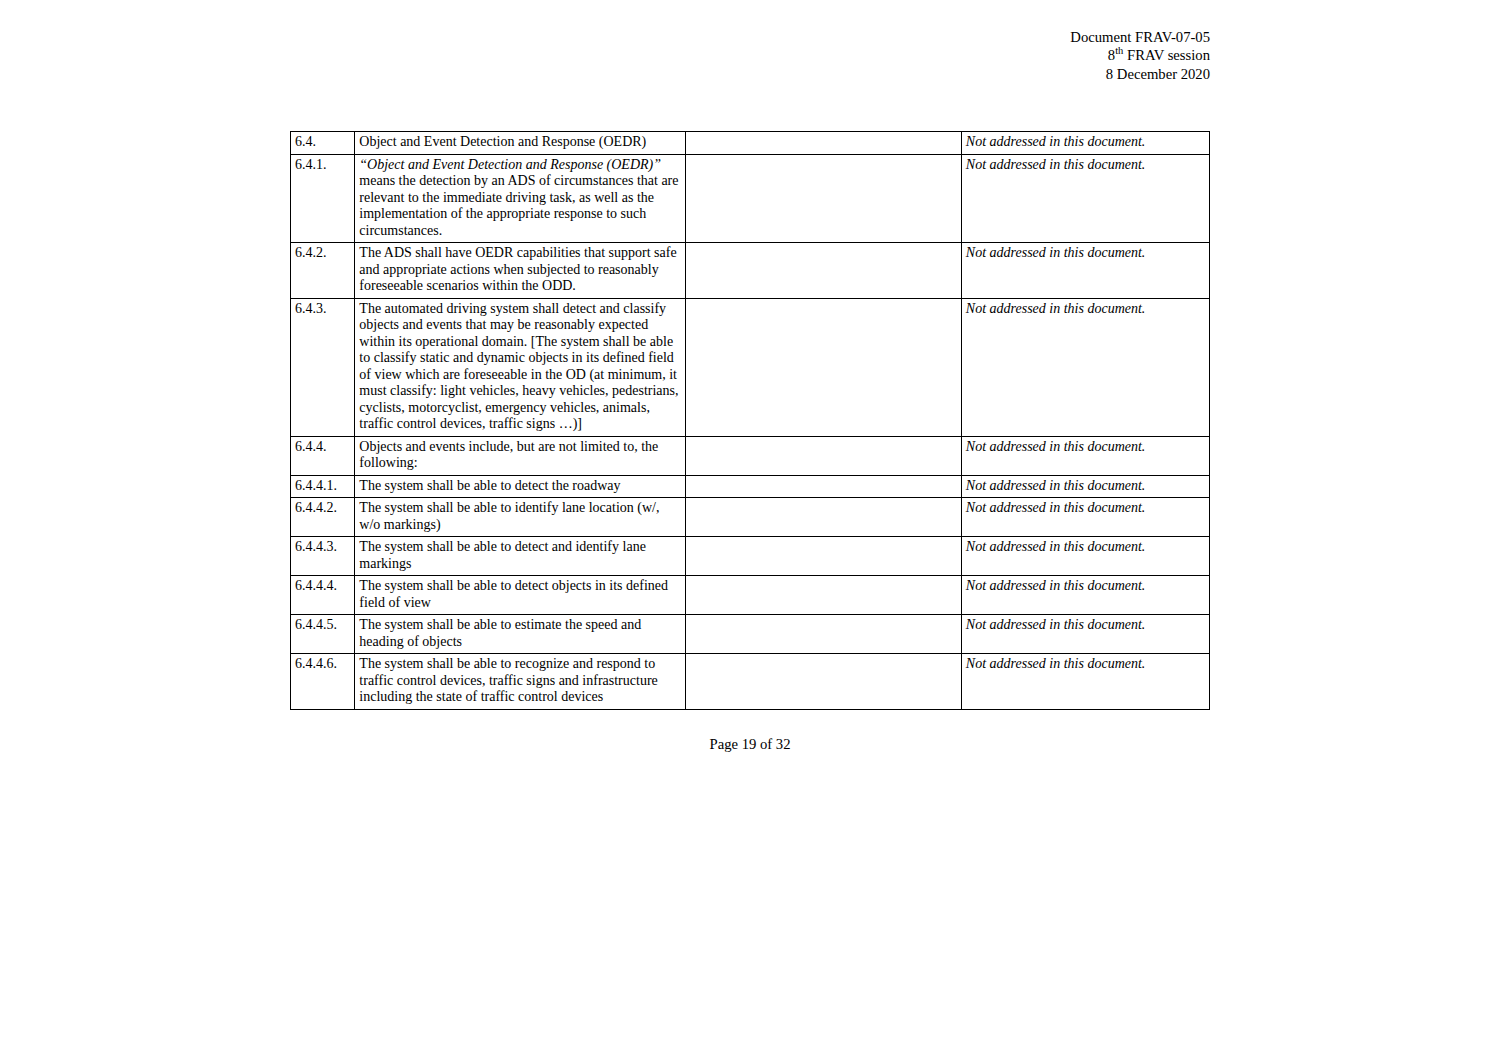Document FRAV-07-05 8th FRAV session 8 December 2020
| 6.4. | Object and Event Detection and Response (OEDR) | | Not addressed in this document. |
| 6.4.1. | “Object and Event Detection and Response (OEDR)” means the detection by an ADS of circumstances that are relevant to the immediate driving task, as well as the implementation of the appropriate response to such circumstances. | | Not addressed in this document. |
| 6.4.2. | The ADS shall have OEDR capabilities that support safe and appropriate actions when subjected to reasonably foreseeable scenarios within the ODD. | | Not addressed in this document. |
| 6.4.3. | The automated driving system shall detect and classify objects and events that may be reasonably expected within its operational domain. [The system shall be able to classify static and dynamic objects in its defined field of view which are foreseeable in the OD (at minimum, it must classify: light vehicles, heavy vehicles, pedestrians, cyclists, motorcyclist, emergency vehicles, animals, traffic control devices, traffic signs …)] | | Not addressed in this document. |
| 6.4.4. | Objects and events include, but are not limited to, the following: | | Not addressed in this document. |
| 6.4.4.1. | The system shall be able to detect the roadway | | Not addressed in this document. |
| 6.4.4.2. | The system shall be able to identify lane location (w/, w/o markings) | | Not addressed in this document. |
| 6.4.4.3. | The system shall be able to detect and identify lane markings | | Not addressed in this document. |
| 6.4.4.4. | The system shall be able to detect objects in its defined field of view | | Not addressed in this document. |
| 6.4.4.5. | The system shall be able to estimate the speed and heading of objects | | Not addressed in this document. |
| 6.4.4.6. | The system shall be able to recognize and respond to traffic control devices, traffic signs and infrastructure including the state of traffic control devices | | Not addressed in this document. |
Page 19 of 32